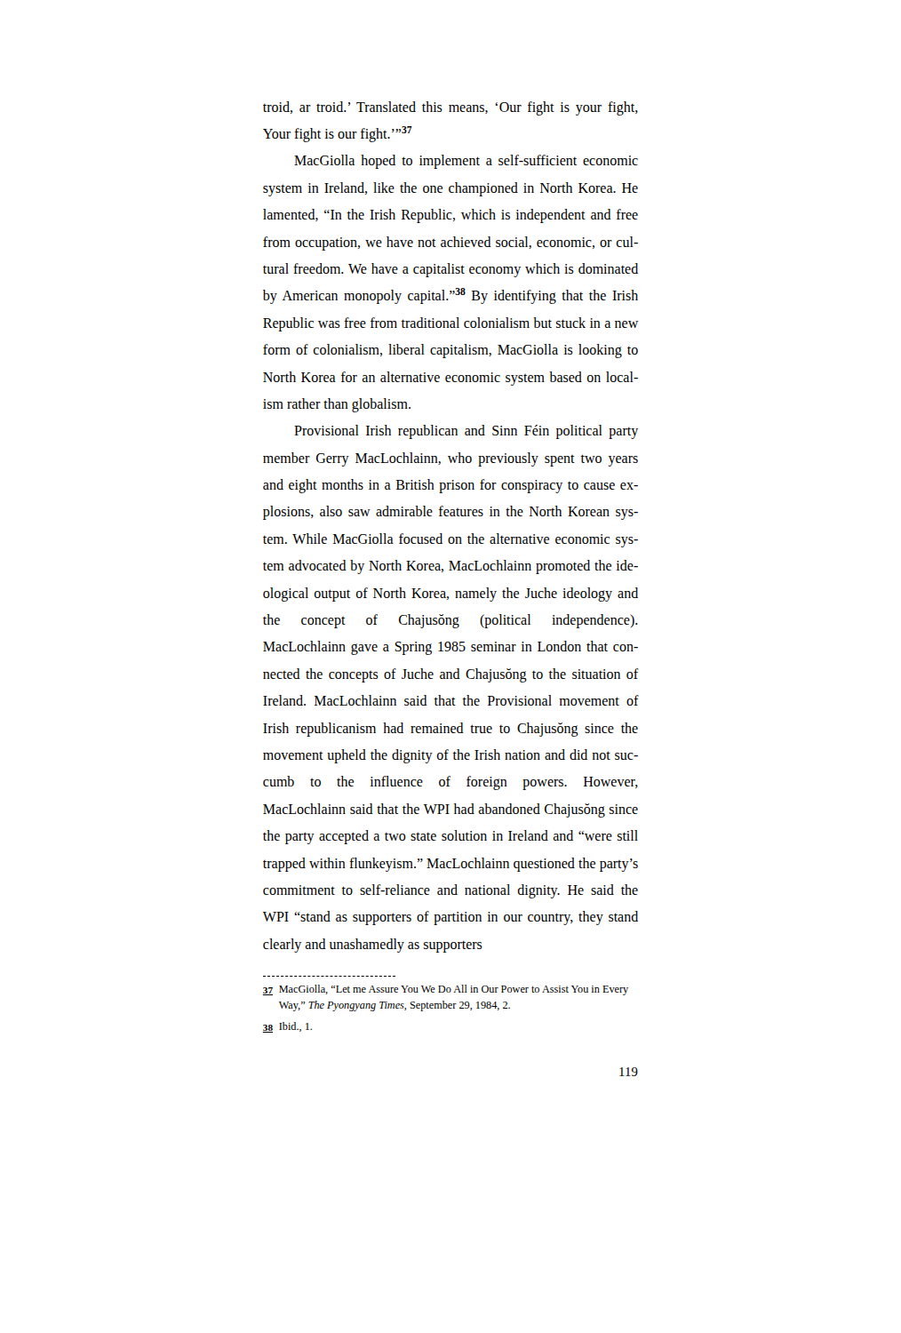troid, ar troid.’ Translated this means, ‘Our fight is your fight, Your fight is our fight.’”37
MacGiolla hoped to implement a self-sufficient economic system in Ireland, like the one championed in North Korea. He lamented, “In the Irish Republic, which is independent and free from occupation, we have not achieved social, economic, or cultural freedom. We have a capitalist economy which is dominated by American monopoly capital.”38 By identifying that the Irish Republic was free from traditional colonialism but stuck in a new form of colonialism, liberal capitalism, MacGiolla is looking to North Korea for an alternative economic system based on localism rather than globalism.
Provisional Irish republican and Sinn Féin political party member Gerry MacLochlainn, who previously spent two years and eight months in a British prison for conspiracy to cause explosions, also saw admirable features in the North Korean system. While MacGiolla focused on the alternative economic system advocated by North Korea, MacLochlainn promoted the ideological output of North Korea, namely the Juche ideology and the concept of Chajusŏng (political independence). MacLochlainn gave a Spring 1985 seminar in London that connected the concepts of Juche and Chajusŏng to the situation of Ireland. MacLochlainn said that the Provisional movement of Irish republicanism had remained true to Chajusŏng since the movement upheld the dignity of the Irish nation and did not succumb to the influence of foreign powers. However, MacLochlainn said that the WPI had abandoned Chajusŏng since the party accepted a two state solution in Ireland and “were still trapped within flunkeyism.” MacLochlainn questioned the party’s commitment to self-reliance and national dignity. He said the WPI “stand as supporters of partition in our country, they stand clearly and unashamedly as supporters
37
MacGiolla, “Let me Assure You We Do All in Our Power to Assist You in Every Way,” The Pyongyang Times, September 29, 1984, 2.
38
Ibid., 1.
119